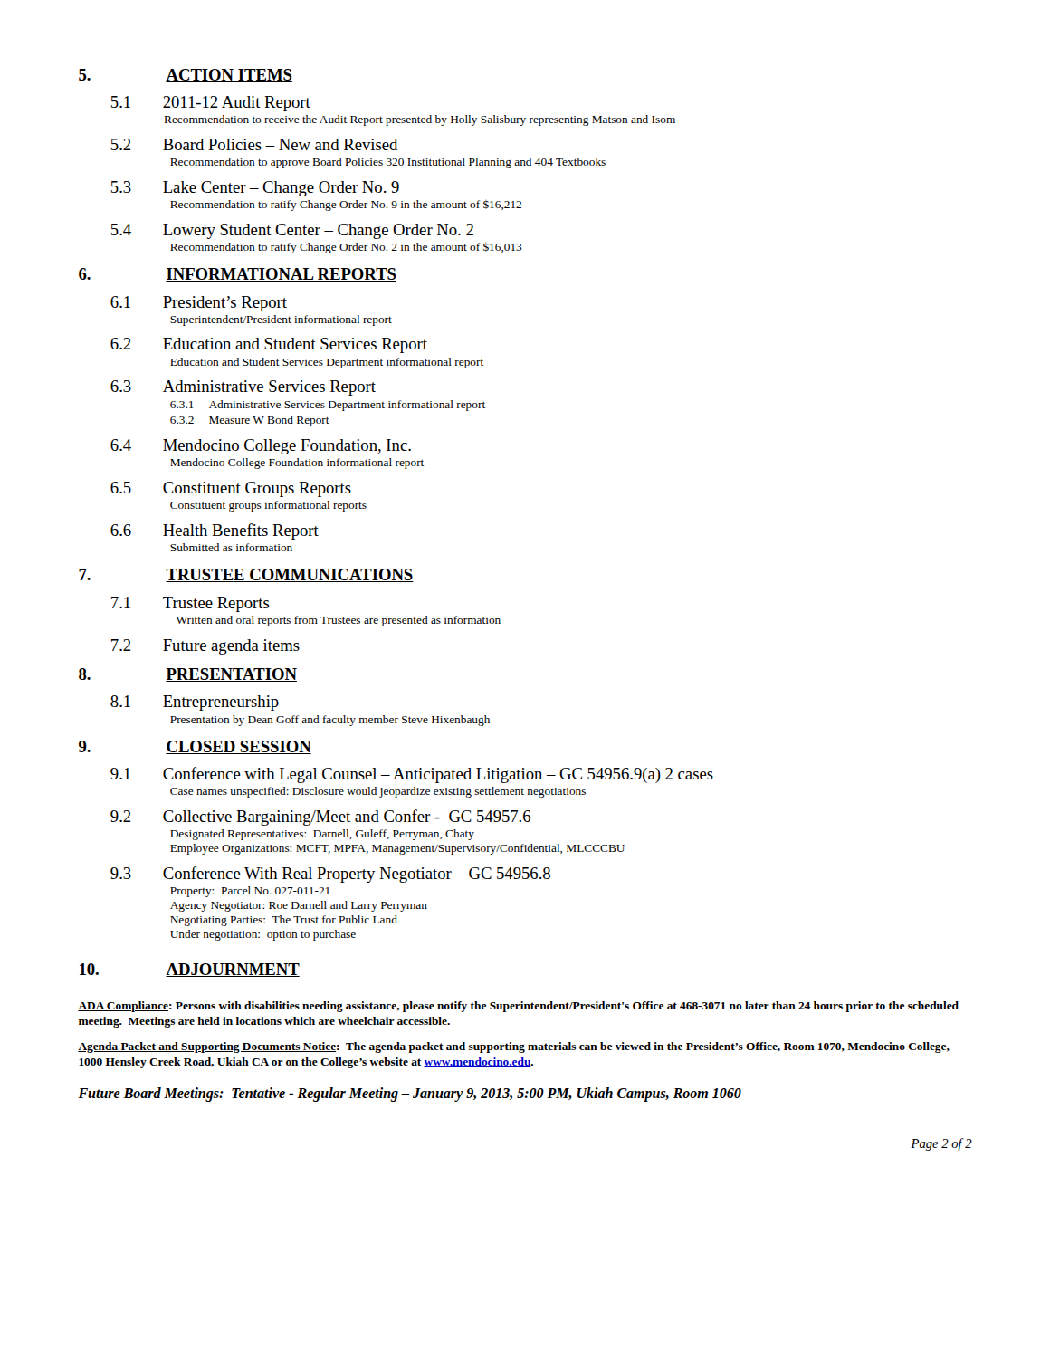5. ACTION ITEMS
5.1 2011-12 Audit Report
Recommendation to receive the Audit Report presented by Holly Salisbury representing Matson and Isom
5.2 Board Policies – New and Revised
Recommendation to approve Board Policies 320 Institutional Planning and 404 Textbooks
5.3 Lake Center – Change Order No. 9
Recommendation to ratify Change Order No. 9 in the amount of $16,212
5.4 Lowery Student Center – Change Order No. 2
Recommendation to ratify Change Order No. 2 in the amount of $16,013
6. INFORMATIONAL REPORTS
6.1 President’s Report
Superintendent/President informational report
6.2 Education and Student Services Report
Education and Student Services Department informational report
6.3 Administrative Services Report
6.3.1 Administrative Services Department informational report
6.3.2 Measure W Bond Report
6.4 Mendocino College Foundation, Inc.
Mendocino College Foundation informational report
6.5 Constituent Groups Reports
Constituent groups informational reports
6.6 Health Benefits Report
Submitted as information
7. TRUSTEE COMMUNICATIONS
7.1 Trustee Reports
Written and oral reports from Trustees are presented as information
7.2 Future agenda items
8. PRESENTATION
8.1 Entrepreneurship
Presentation by Dean Goff and faculty member Steve Hixenbaugh
9. CLOSED SESSION
9.1 Conference with Legal Counsel – Anticipated Litigation – GC 54956.9(a) 2 cases
Case names unspecified: Disclosure would jeopardize existing settlement negotiations
9.2 Collective Bargaining/Meet and Confer - GC 54957.6
Designated Representatives: Darnell, Guleff, Perryman, Chaty
Employee Organizations: MCFT, MPFA, Management/Supervisory/Confidential, MLCCCBU
9.3 Conference With Real Property Negotiator – GC 54956.8
Property: Parcel No. 027-011-21
Agency Negotiator: Roe Darnell and Larry Perryman
Negotiating Parties: The Trust for Public Land
Under negotiation: option to purchase
10. ADJOURNMENT
ADA Compliance: Persons with disabilities needing assistance, please notify the Superintendent/President's Office at 468-3071 no later than 24 hours prior to the scheduled meeting. Meetings are held in locations which are wheelchair accessible.
Agenda Packet and Supporting Documents Notice: The agenda packet and supporting materials can be viewed in the President’s Office, Room 1070, Mendocino College, 1000 Hensley Creek Road, Ukiah CA or on the College’s website at www.mendocino.edu.
Future Board Meetings: Tentative - Regular Meeting – January 9, 2013, 5:00 PM, Ukiah Campus, Room 1060
Page 2 of 2